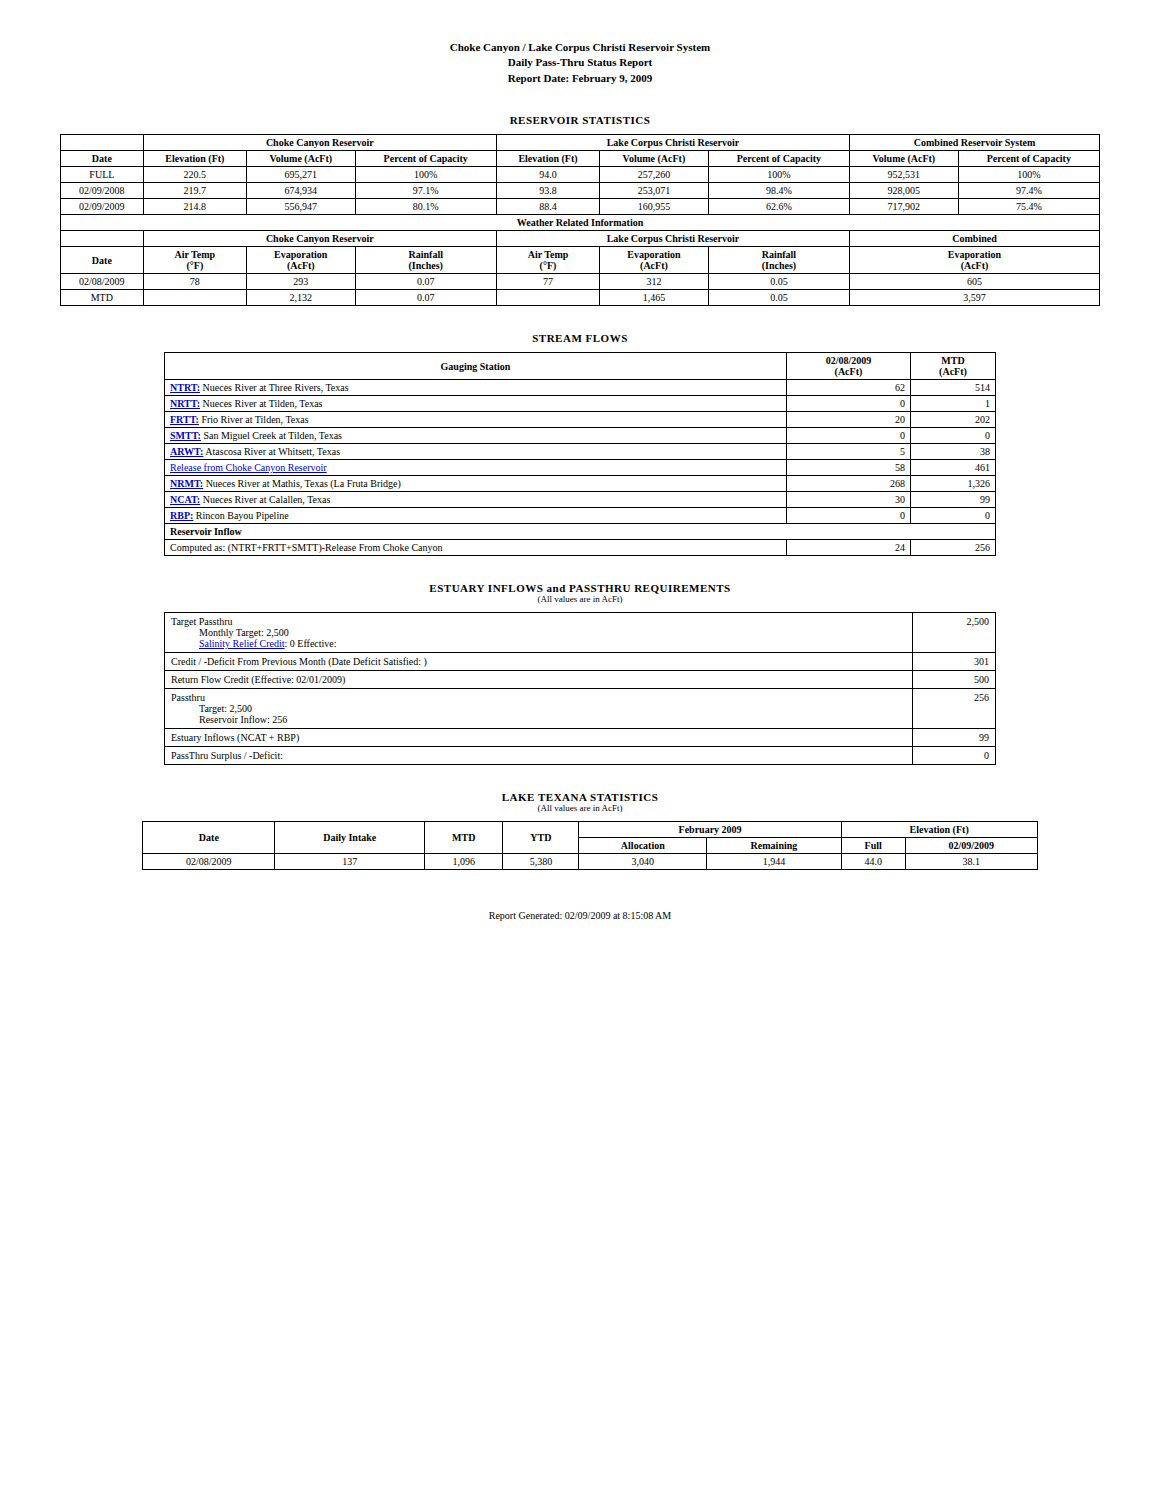Choke Canyon / Lake Corpus Christi Reservoir System
Daily Pass-Thru Status Report
Report Date: February 9, 2009
RESERVOIR STATISTICS
| | Choke Canyon Reservoir | Lake Corpus Christi Reservoir | Combined Reservoir System |
| --- | --- | --- | --- |
| Date | Elevation (Ft) | Volume (AcFt) | Percent of Capacity | Elevation (Ft) | Volume (AcFt) | Percent of Capacity | Volume (AcFt) | Percent of Capacity |
| FULL | 220.5 | 695,271 | 100% | 94.0 | 257,260 | 100% | 952,531 | 100% |
| 02/09/2008 | 219.7 | 674,934 | 97.1% | 93.8 | 253,071 | 98.4% | 928,005 | 97.4% |
| 02/09/2009 | 214.8 | 556,947 | 80.1% | 88.4 | 160,955 | 62.6% | 717,902 | 75.4% |
| Weather Related Information |
| | Choke Canyon Reservoir | Lake Corpus Christi Reservoir | Combined |
| Date | Air Temp (°F) | Evaporation (AcFt) | Rainfall (Inches) | Air Temp (°F) | Evaporation (AcFt) | Rainfall (Inches) | Evaporation (AcFt) |
| 02/08/2009 | 78 | 293 | 0.07 | 77 | 312 | 0.05 | 605 |
| MTD | | 2,132 | 0.07 | | 1,465 | 0.05 | 3,597 |
STREAM FLOWS
| Gauging Station | 02/08/2009 (AcFt) | MTD (AcFt) |
| --- | --- | --- |
| NTRT: Nueces River at Three Rivers, Texas | 62 | 514 |
| NRTT: Nueces River at Tilden, Texas | 0 | 1 |
| FRTT: Frio River at Tilden, Texas | 20 | 202 |
| SMTT: San Miguel Creek at Tilden, Texas | 0 | 0 |
| ARWT: Atascosa River at Whitsett, Texas | 5 | 38 |
| Release from Choke Canyon Reservoir | 58 | 461 |
| NRMT: Nueces River at Mathis, Texas (La Fruta Bridge) | 268 | 1,326 |
| NCAT: Nueces River at Calallen, Texas | 30 | 99 |
| RBP: Rincon Bayou Pipeline | 0 | 0 |
| Reservoir Inflow |
| Computed as: (NTRT+FRTT+SMTT)-Release From Choke Canyon | 24 | 256 |
ESTUARY INFLOWS and PASSTHRU REQUIREMENTS (All values are in AcFt)
| Target Passthru Monthly Target: 2,500 Salinity Relief Credit : 0 Effective: | 2,500 |
| Credit / -Deficit From Previous Month (Date Deficit Satisfied: ) | 301 |
| Return Flow Credit (Effective: 02/01/2009) | 500 |
| Passthru Target: 2,500 Reservoir Inflow: 256 | 256 |
| Estuary Inflows (NCAT + RBP) | 99 |
| PassThru Surplus / -Deficit: | 0 |
LAKE TEXANA STATISTICS (All values are in AcFt)
| | Date | Daily Intake | MTD | YTD | February 2009 | Elevation (Ft) |
| --- | --- | --- | --- | --- | --- | --- |
| Allocation | Remaining | Full | 02/09/2009 |
| | 02/08/2009 | 137 | 1,096 | 5,380 | 3,040 | 1,944 | 44.0 | 38.1 |
Report Generated: 02/09/2009 at 8:15:08 AM